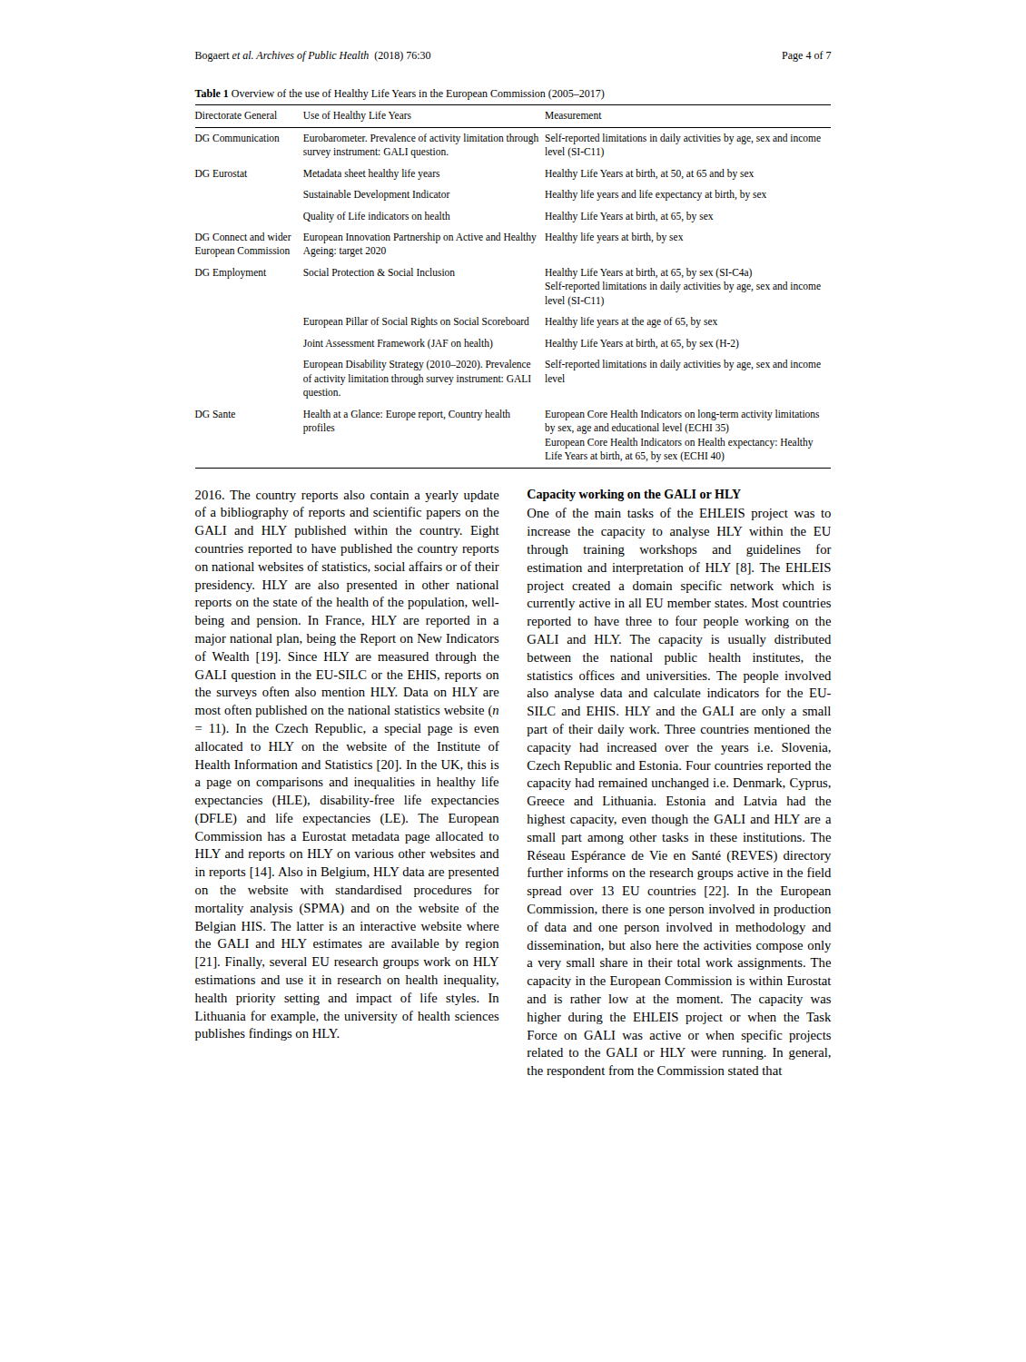Bogaert et al. Archives of Public Health (2018) 76:30
Page 4 of 7
Table 1 Overview of the use of Healthy Life Years in the European Commission (2005–2017)
| Directorate General | Use of Healthy Life Years | Measurement |
| --- | --- | --- |
| DG Communication | Eurobarometer. Prevalence of activity limitation through survey instrument: GALI question. | Self-reported limitations in daily activities by age, sex and income level (SI-C11) |
| DG Eurostat | Metadata sheet healthy life years | Healthy Life Years at birth, at 50, at 65 and by sex |
| | Sustainable Development Indicator | Healthy life years and life expectancy at birth, by sex |
| | Quality of Life indicators on health | Healthy Life Years at birth, at 65, by sex |
| DG Connect and wider European Commission | European Innovation Partnership on Active and Healthy Ageing: target 2020 | Healthy life years at birth, by sex |
| DG Employment | Social Protection & Social Inclusion | Healthy Life Years at birth, at 65, by sex (SI-C4a) Self-reported limitations in daily activities by age, sex and income level (SI-C11) |
| | European Pillar of Social Rights on Social Scoreboard | Healthy life years at the age of 65, by sex |
| | Joint Assessment Framework (JAF on health) | Healthy Life Years at birth, at 65, by sex (H-2) |
| | European Disability Strategy (2010–2020). Prevalence of activity limitation through survey instrument: GALI question. | Self-reported limitations in daily activities by age, sex and income level |
| DG Sante | Health at a Glance: Europe report, Country health profiles | European Core Health Indicators on long-term activity limitations by sex, age and educational level (ECHI 35) European Core Health Indicators on Health expectancy: Healthy Life Years at birth, at 65, by sex (ECHI 40) |
2016. The country reports also contain a yearly update of a bibliography of reports and scientific papers on the GALI and HLY published within the country. Eight countries reported to have published the country reports on national websites of statistics, social affairs or of their presidency. HLY are also presented in other national reports on the state of the health of the population, well-being and pension. In France, HLY are reported in a major national plan, being the Report on New Indicators of Wealth [19]. Since HLY are measured through the GALI question in the EU-SILC or the EHIS, reports on the surveys often also mention HLY. Data on HLY are most often published on the national statistics website (n = 11). In the Czech Republic, a special page is even allocated to HLY on the website of the Institute of Health Information and Statistics [20]. In the UK, this is a page on comparisons and inequalities in healthy life expectancies (HLE), disability-free life expectancies (DFLE) and life expectancies (LE). The European Commission has a Eurostat metadata page allocated to HLY and reports on HLY on various other websites and in reports [14]. Also in Belgium, HLY data are presented on the website with standardised procedures for mortality analysis (SPMA) and on the website of the Belgian HIS. The latter is an interactive website where the GALI and HLY estimates are available by region [21]. Finally, several EU research groups work on HLY estimations and use it in research on health inequality, health priority setting and impact of life styles. In Lithuania for example, the university of health sciences publishes findings on HLY.
Capacity working on the GALI or HLY
One of the main tasks of the EHLEIS project was to increase the capacity to analyse HLY within the EU through training workshops and guidelines for estimation and interpretation of HLY [8]. The EHLEIS project created a domain specific network which is currently active in all EU member states. Most countries reported to have three to four people working on the GALI and HLY. The capacity is usually distributed between the national public health institutes, the statistics offices and universities. The people involved also analyse data and calculate indicators for the EU-SILC and EHIS. HLY and the GALI are only a small part of their daily work. Three countries mentioned the capacity had increased over the years i.e. Slovenia, Czech Republic and Estonia. Four countries reported the capacity had remained unchanged i.e. Denmark, Cyprus, Greece and Lithuania. Estonia and Latvia had the highest capacity, even though the GALI and HLY are a small part among other tasks in these institutions. The Réseau Espérance de Vie en Santé (REVES) directory further informs on the research groups active in the field spread over 13 EU countries [22]. In the European Commission, there is one person involved in production of data and one person involved in methodology and dissemination, but also here the activities compose only a very small share in their total work assignments. The capacity in the European Commission is within Eurostat and is rather low at the moment. The capacity was higher during the EHLEIS project or when the Task Force on GALI was active or when specific projects related to the GALI or HLY were running. In general, the respondent from the Commission stated that